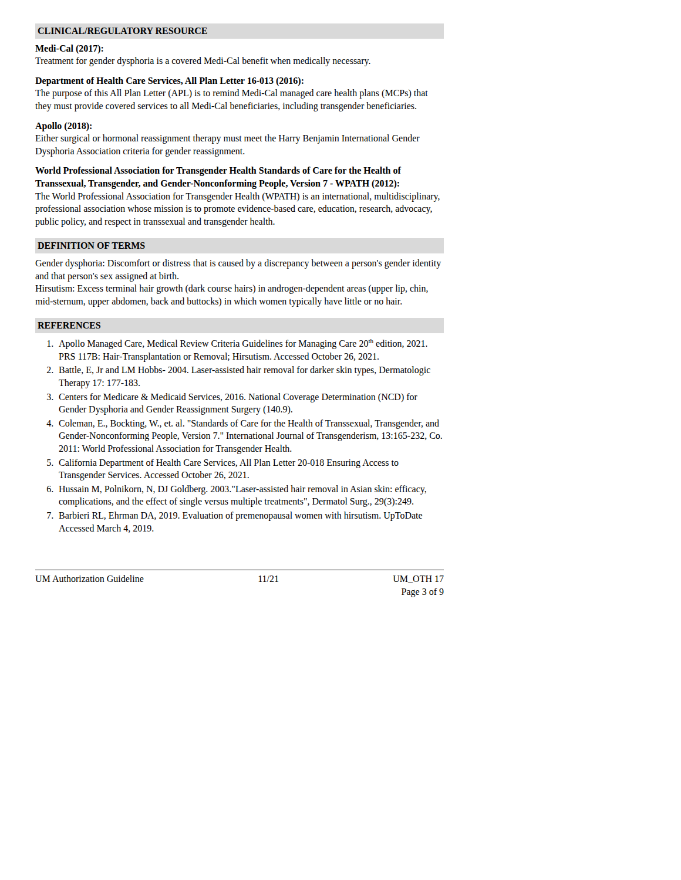CLINICAL/REGULATORY RESOURCE
Medi-Cal (2017):
Treatment for gender dysphoria is a covered Medi-Cal benefit when medically necessary.
Department of Health Care Services, All Plan Letter 16-013 (2016):
The purpose of this All Plan Letter (APL) is to remind Medi-Cal managed care health plans (MCPs) that they must provide covered services to all Medi-Cal beneficiaries, including transgender beneficiaries.
Apollo (2018):
Either surgical or hormonal reassignment therapy must meet the Harry Benjamin International Gender Dysphoria Association criteria for gender reassignment.
World Professional Association for Transgender Health Standards of Care for the Health of Transsexual, Transgender, and Gender-Nonconforming People, Version 7 - WPATH (2012):
The World Professional Association for Transgender Health (WPATH) is an international, multidisciplinary, professional association whose mission is to promote evidence-based care, education, research, advocacy, public policy, and respect in transsexual and transgender health.
DEFINITION OF TERMS
Gender dysphoria: Discomfort or distress that is caused by a discrepancy between a person's gender identity and that person's sex assigned at birth.
Hirsutism: Excess terminal hair growth (dark course hairs) in androgen-dependent areas (upper lip, chin, mid-sternum, upper abdomen, back and buttocks) in which women typically have little or no hair.
REFERENCES
Apollo Managed Care, Medical Review Criteria Guidelines for Managing Care 20th edition, 2021. PRS 117B: Hair-Transplantation or Removal; Hirsutism. Accessed October 26, 2021.
Battle, E, Jr and LM Hobbs- 2004. Laser-assisted hair removal for darker skin types, Dermatologic Therapy 17: 177-183.
Centers for Medicare & Medicaid Services, 2016. National Coverage Determination (NCD) for Gender Dysphoria and Gender Reassignment Surgery (140.9).
Coleman, E., Bockting, W., et. al. "Standards of Care for the Health of Transsexual, Transgender, and Gender-Nonconforming People, Version 7." International Journal of Transgenderism, 13:165-232, Co. 2011: World Professional Association for Transgender Health.
California Department of Health Care Services, All Plan Letter 20-018 Ensuring Access to Transgender Services. Accessed October 26, 2021.
Hussain M, Polnikorn, N, DJ Goldberg. 2003."Laser-assisted hair removal in Asian skin: efficacy, complications, and the effect of single versus multiple treatments", Dermatol Surg., 29(3):249.
Barbieri RL, Ehrman DA, 2019. Evaluation of premenopausal women with hirsutism. UpToDate Accessed March 4, 2019.
UM Authorization Guideline
11/21
UM_OTH 17
Page 3 of 9